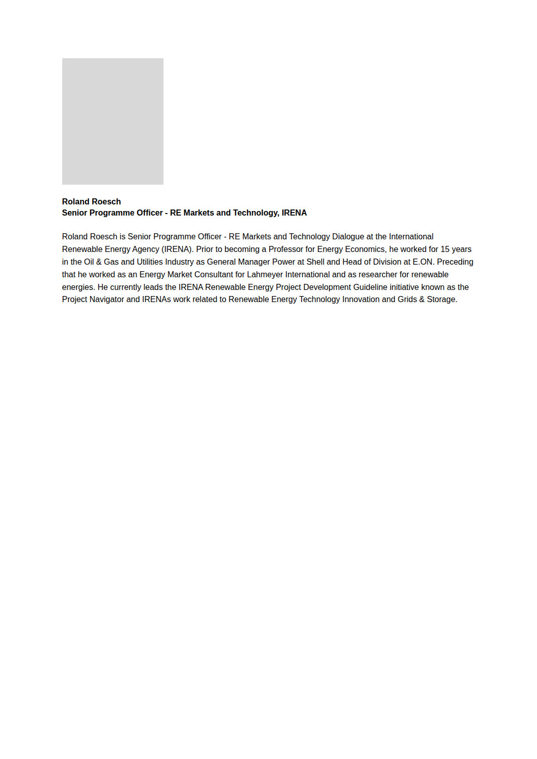Roland Roesch
Senior Programme Officer - RE Markets and Technology, IRENA
Roland Roesch is Senior Programme Officer - RE Markets and Technology Dialogue at the International Renewable Energy Agency (IRENA). Prior to becoming a Professor for Energy Economics, he worked for 15 years in the Oil & Gas and Utilities Industry as General Manager Power at Shell and Head of Division at E.ON. Preceding that he worked as an Energy Market Consultant for Lahmeyer International and as researcher for renewable energies. He currently leads the IRENA Renewable Energy Project Development Guideline initiative known as the Project Navigator and IRENAs work related to Renewable Energy Technology Innovation and Grids & Storage.